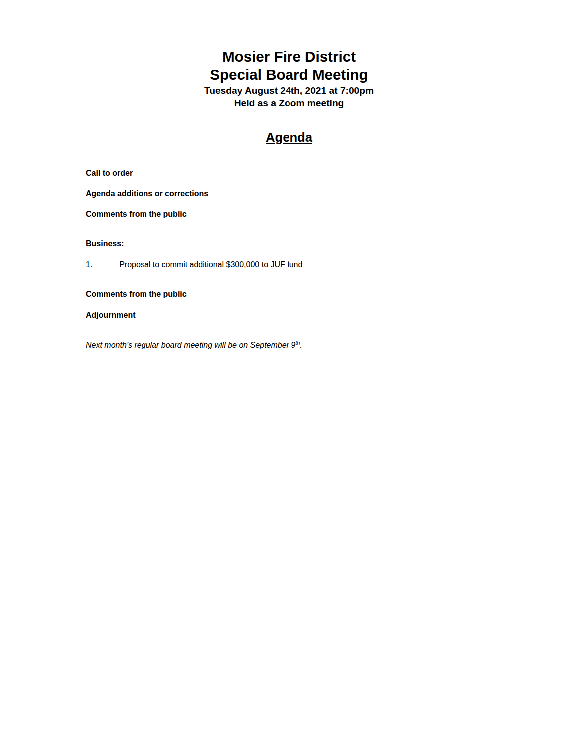Mosier Fire District
Special Board Meeting
Tuesday August 24th, 2021 at 7:00pm
Held as a Zoom meeting
Agenda
Call to order
Agenda additions or corrections
Comments from the public
Business:
Proposal to commit additional $300,000 to JUF fund
Comments from the public
Adjournment
Next month’s regular board meeting will be on September 9th.